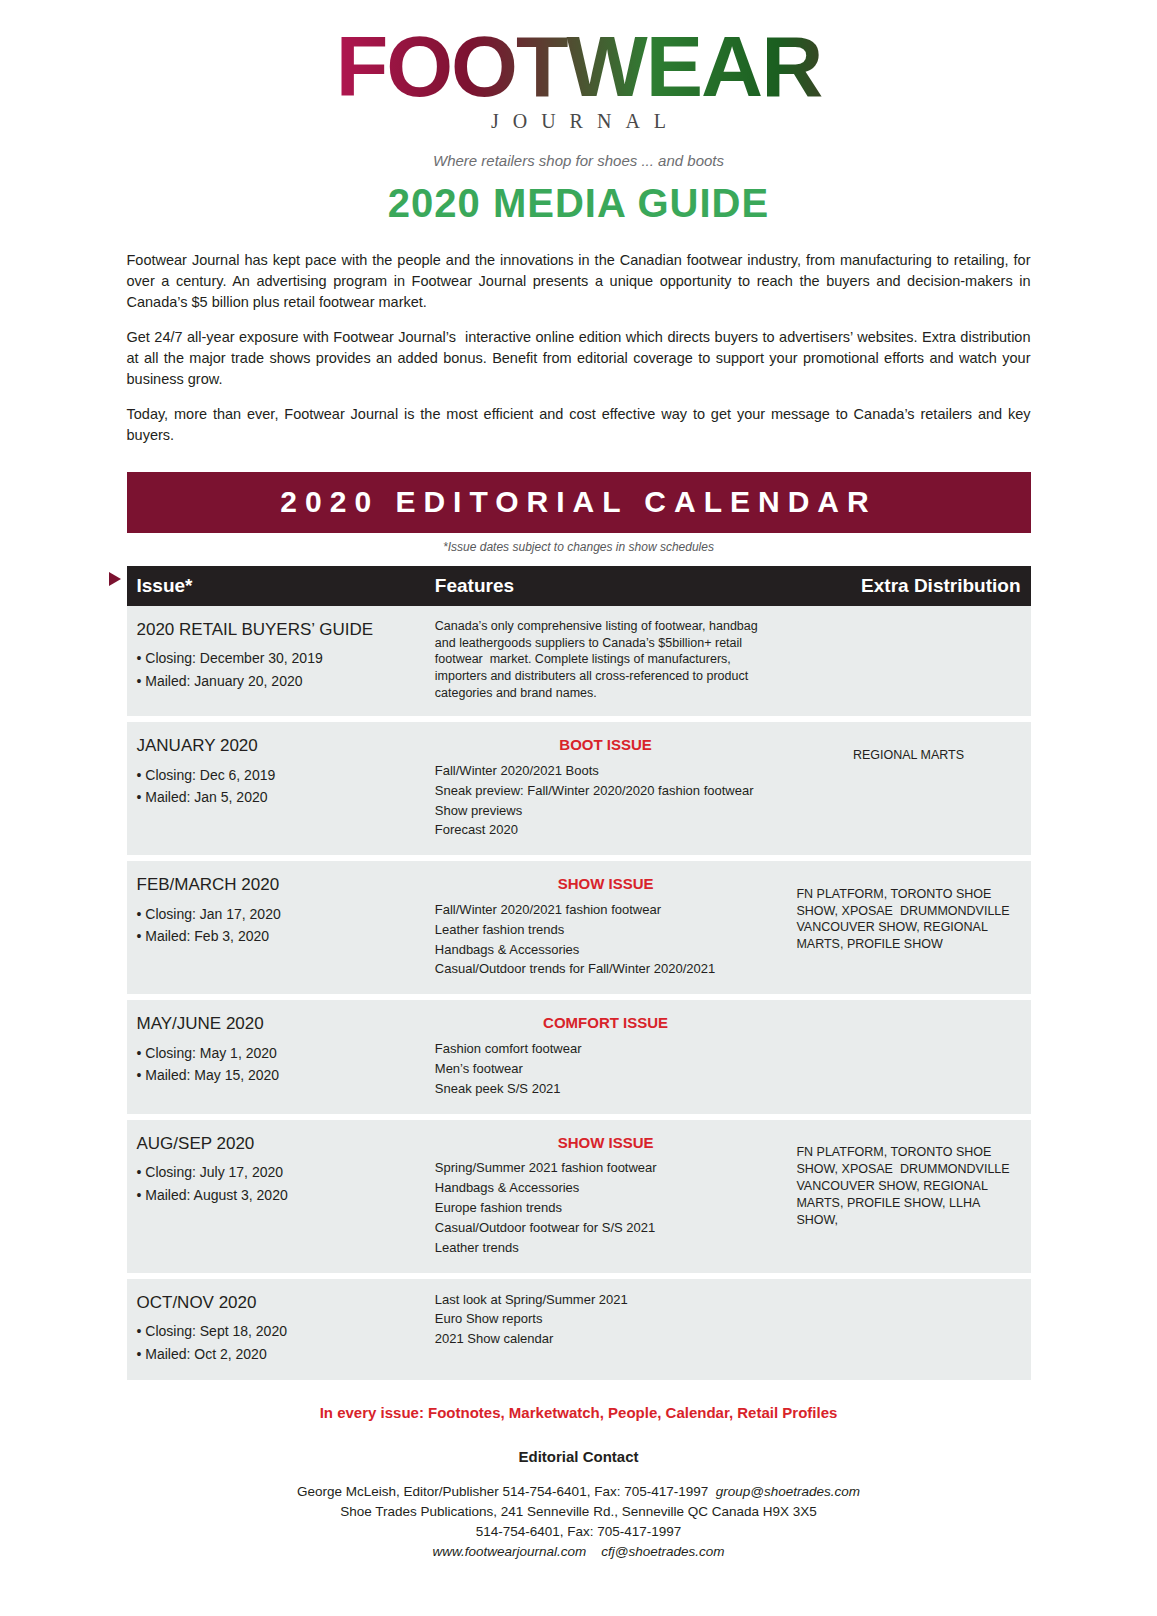FOOTWEAR
JOURNAL
Where retailers shop for shoes ... and boots
2020 MEDIA GUIDE
Footwear Journal has kept pace with the people and the innovations in the Canadian footwear industry, from manufacturing to retailing, for over a century. An advertising program in Footwear Journal presents a unique opportunity to reach the buyers and decision-makers in Canada’s $5 billion plus retail footwear market.
Get 24/7 all-year exposure with Footwear Journal’s interactive online edition which directs buyers to advertisers’ websites. Extra distribution at all the major trade shows provides an added bonus. Benefit from editorial coverage to support your promotional efforts and watch your business grow.
Today, more than ever, Footwear Journal is the most efficient and cost effective way to get your message to Canada’s retailers and key buyers.
2020 EDITORIAL CALENDAR
*Issue dates subject to changes in show schedules
| Issue* | Features | Extra Distribution |
| --- | --- | --- |
| 2020 RETAIL BUYERS’ GUIDE Closing: December 30, 2019 Mailed: January 20, 2020 | Canada’s only comprehensive listing of footwear, handbag and leathergoods suppliers to Canada’s $5billion+ retail footwear market. Complete listings of manufacturers, importers and distributers all cross-referenced to product categories and brand names. | |
| JANUARY 2020 Closing: Dec 6, 2019 Mailed: Jan 5, 2020 | BOOT ISSUE Fall/Winter 2020/2021 Boots Sneak preview: Fall/Winter 2020/2020 fashion footwear Show previews Forecast 2020 | REGIONAL MARTS |
| FEB/MARCH 2020 Closing: Jan 17, 2020 Mailed: Feb 3, 2020 | SHOW ISSUE Fall/Winter 2020/2021 fashion footwear Leather fashion trends Handbags & Accessories Casual/Outdoor trends for Fall/Winter 2020/2021 | FN PLATFORM, TORONTO SHOE SHOW, XPOSAE DRUMMONDVILLE VANCOUVER SHOW, REGIONAL MARTS, PROFILE SHOW |
| MAY/JUNE 2020 Closing: May 1, 2020 Mailed: May 15, 2020 | COMFORT ISSUE Fashion comfort footwear Men’s footwear Sneak peek S/S 2021 | |
| AUG/SEP 2020 Closing: July 17, 2020 Mailed: August 3, 2020 | SHOW ISSUE Spring/Summer 2021 fashion footwear Handbags & Accessories Europe fashion trends Casual/Outdoor footwear for S/S 2021 Leather trends | FN PLATFORM, TORONTO SHOE SHOW, XPOSAE DRUMMONDVILLE VANCOUVER SHOW, REGIONAL MARTS, PROFILE SHOW, LLHA SHOW, |
| OCT/NOV 2020 Closing: Sept 18, 2020 Mailed: Oct 2, 2020 | Last look at Spring/Summer 2021 Euro Show reports 2021 Show calendar | |
In every issue: Footnotes, Marketwatch, People, Calendar, Retail Profiles
Editorial Contact
George McLeish, Editor/Publisher 514-754-6401, Fax: 705-417-1997 group@shoetrades.com
Shoe Trades Publications, 241 Senneville Rd., Senneville QC Canada H9X 3X5
514-754-6401, Fax: 705-417-1997
www.footwearjournal.com cfj@shoetrades.com